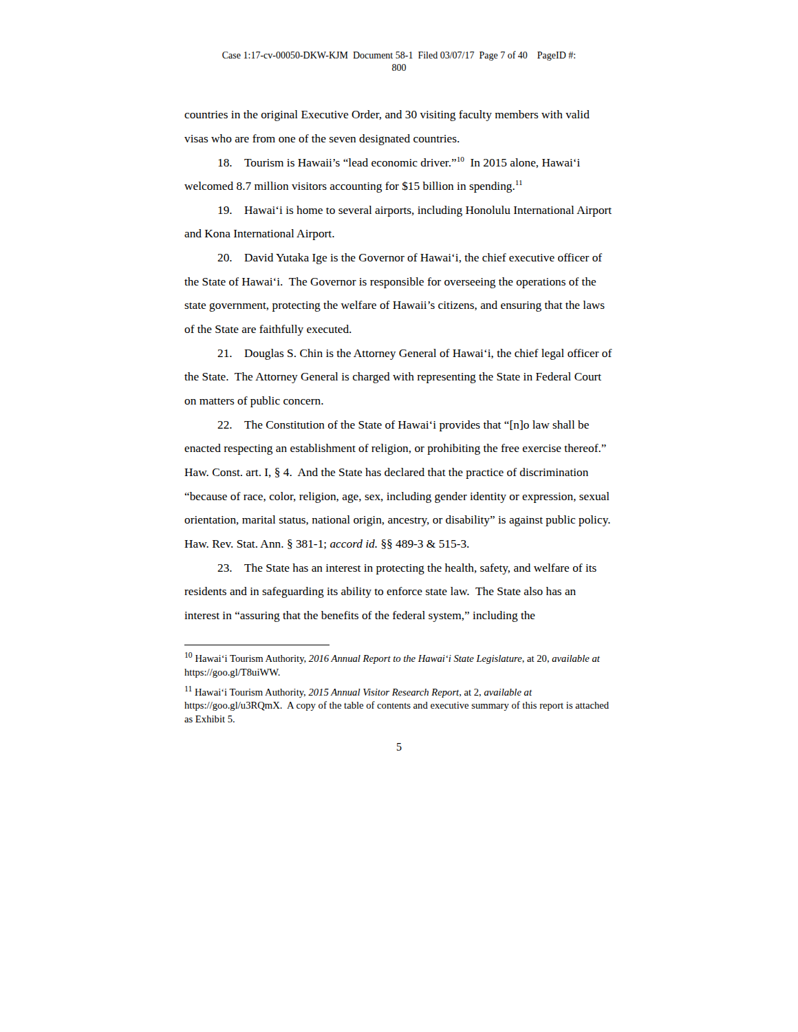Case 1:17-cv-00050-DKW-KJM Document 58-1 Filed 03/07/17 Page 7 of 40 PageID #: 800
countries in the original Executive Order, and 30 visiting faculty members with valid visas who are from one of the seven designated countries.
18. Tourism is Hawaii’s “lead economic driver.”10 In 2015 alone, Hawai‘i welcomed 8.7 million visitors accounting for $15 billion in spending.11
19. Hawai‘i is home to several airports, including Honolulu International Airport and Kona International Airport.
20. David Yutaka Ige is the Governor of Hawai‘i, the chief executive officer of the State of Hawai‘i. The Governor is responsible for overseeing the operations of the state government, protecting the welfare of Hawaii’s citizens, and ensuring that the laws of the State are faithfully executed.
21. Douglas S. Chin is the Attorney General of Hawai‘i, the chief legal officer of the State. The Attorney General is charged with representing the State in Federal Court on matters of public concern.
22. The Constitution of the State of Hawai‘i provides that “[n]o law shall be enacted respecting an establishment of religion, or prohibiting the free exercise thereof.” Haw. Const. art. I, § 4. And the State has declared that the practice of discrimination “because of race, color, religion, age, sex, including gender identity or expression, sexual orientation, marital status, national origin, ancestry, or disability” is against public policy. Haw. Rev. Stat. Ann. § 381-1; accord id. §§ 489-3 & 515-3.
23. The State has an interest in protecting the health, safety, and welfare of its residents and in safeguarding its ability to enforce state law. The State also has an interest in “assuring that the benefits of the federal system,” including the
10 Hawai‘i Tourism Authority, 2016 Annual Report to the Hawai‘i State Legislature, at 20, available at https://goo.gl/T8uiWW.
11 Hawai‘i Tourism Authority, 2015 Annual Visitor Research Report, at 2, available at https://goo.gl/u3RQmX. A copy of the table of contents and executive summary of this report is attached as Exhibit 5.
5